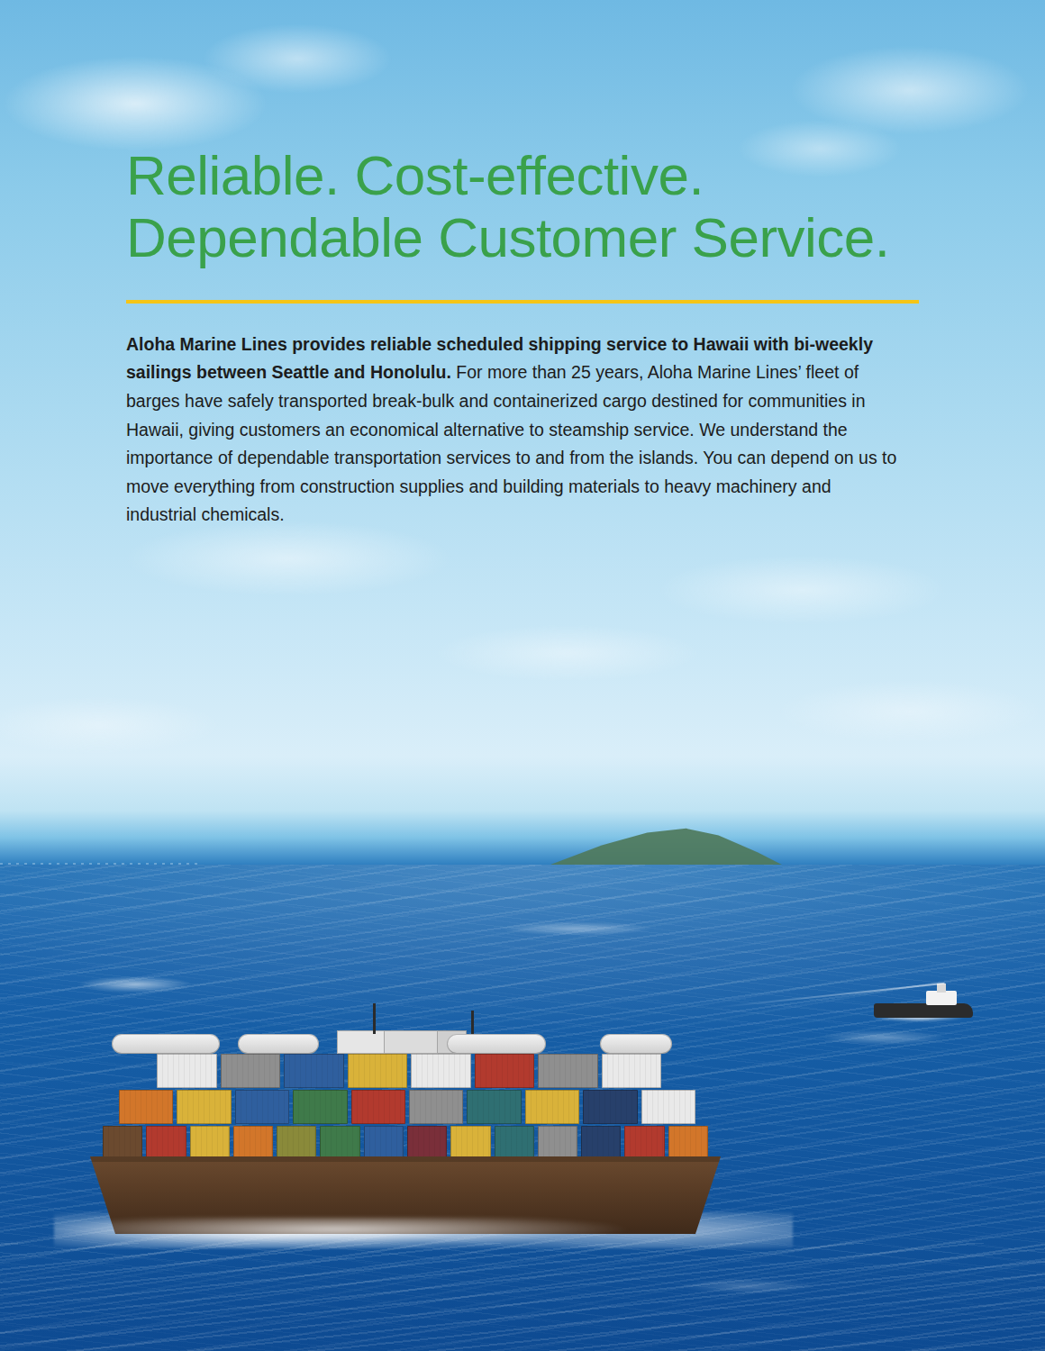Reliable. Cost-effective.
Dependable Customer Service.
Aloha Marine Lines provides reliable scheduled shipping service to Hawaii with bi-weekly sailings between Seattle and Honolulu. For more than 25 years, Aloha Marine Lines’ fleet of barges have safely transported break-bulk and containerized cargo destined for communities in Hawaii, giving customers an economical alternative to steamship service. We understand the importance of dependable transportation services to and from the islands. You can depend on us to move everything from construction supplies and building materials to heavy machinery and industrial chemicals.